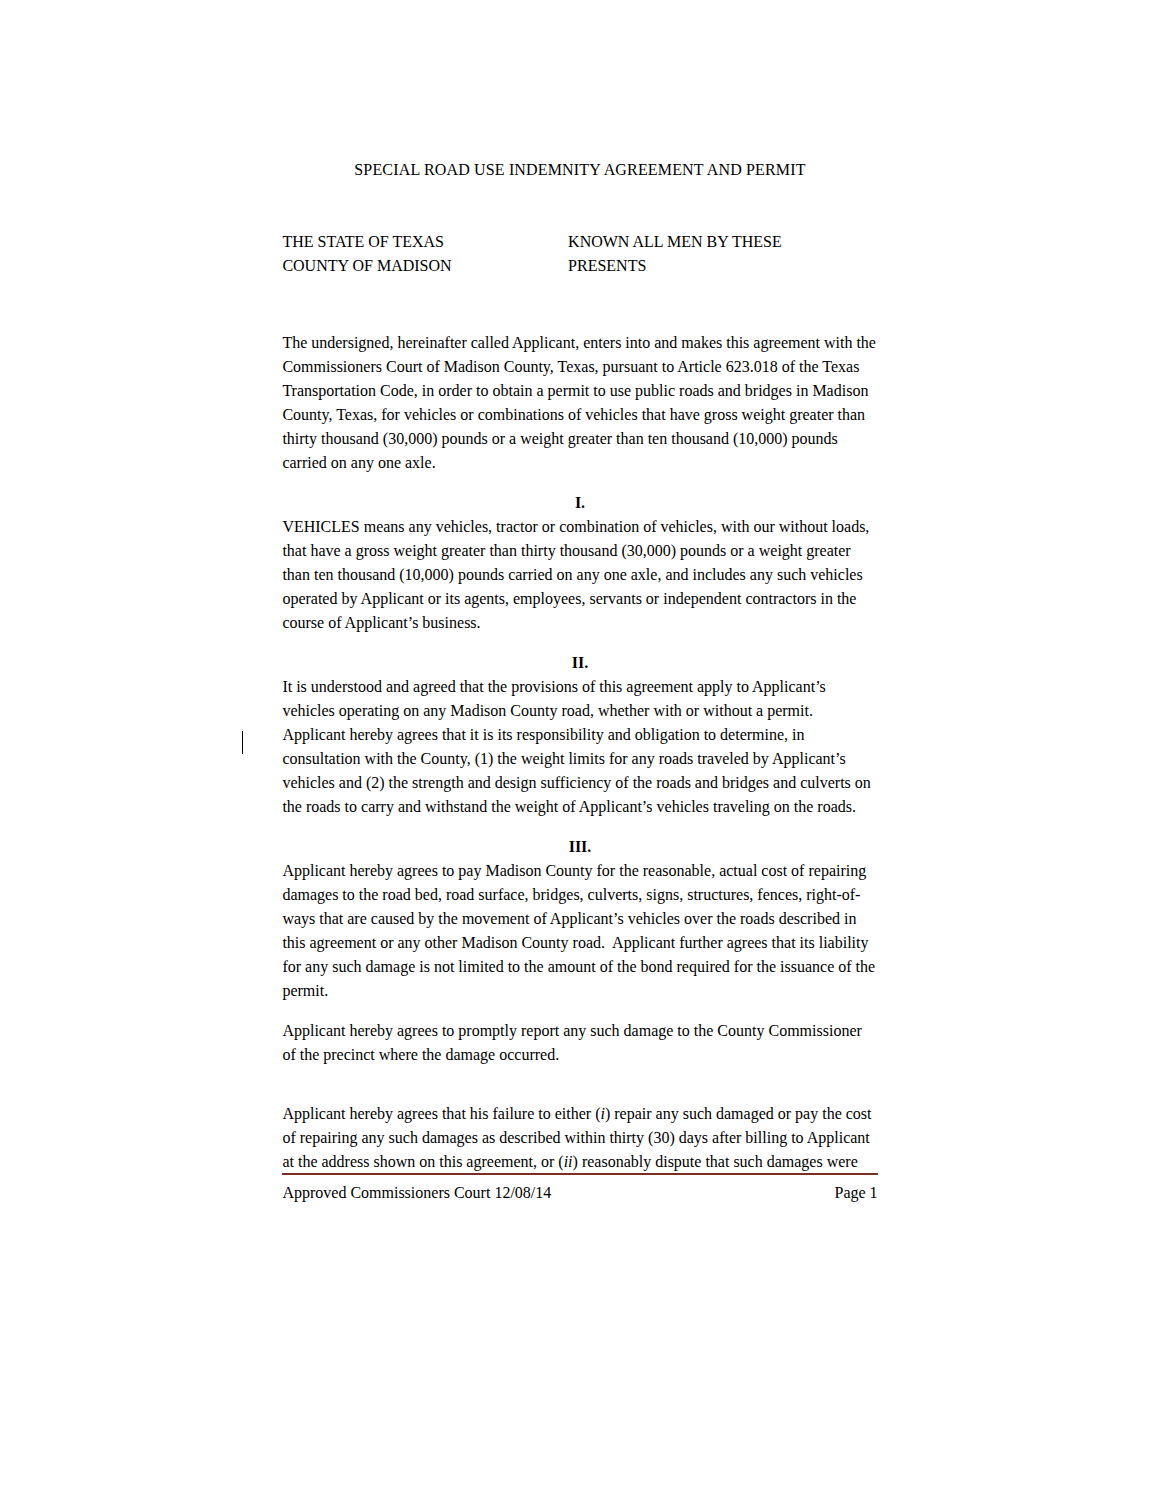SPECIAL ROAD USE INDEMNITY AGREEMENT AND PERMIT
| THE STATE OF TEXAS COUNTY OF MADISON | KNOWN ALL MEN BY THESE PRESENTS |
The undersigned, hereinafter called Applicant, enters into and makes this agreement with the Commissioners Court of Madison County, Texas, pursuant to Article 623.018 of the Texas Transportation Code, in order to obtain a permit to use public roads and bridges in Madison County, Texas, for vehicles or combinations of vehicles that have gross weight greater than thirty thousand (30,000) pounds or a weight greater than ten thousand (10,000) pounds carried on any one axle.
I.
VEHICLES means any vehicles, tractor or combination of vehicles, with our without loads, that have a gross weight greater than thirty thousand (30,000) pounds or a weight greater than ten thousand (10,000) pounds carried on any one axle, and includes any such vehicles operated by Applicant or its agents, employees, servants or independent contractors in the course of Applicant’s business.
II.
It is understood and agreed that the provisions of this agreement apply to Applicant’s vehicles operating on any Madison County road, whether with or without a permit. Applicant hereby agrees that it is its responsibility and obligation to determine, in consultation with the County, (1) the weight limits for any roads traveled by Applicant’s vehicles and (2) the strength and design sufficiency of the roads and bridges and culverts on the roads to carry and withstand the weight of Applicant’s vehicles traveling on the roads.
III.
Applicant hereby agrees to pay Madison County for the reasonable, actual cost of repairing damages to the road bed, road surface, bridges, culverts, signs, structures, fences, right-of-ways that are caused by the movement of Applicant’s vehicles over the roads described in this agreement or any other Madison County road. Applicant further agrees that its liability for any such damage is not limited to the amount of the bond required for the issuance of the permit.
Applicant hereby agrees to promptly report any such damage to the County Commissioner of the precinct where the damage occurred.
Applicant hereby agrees that his failure to either (i) repair any such damaged or pay the cost of repairing any such damages as described within thirty (30) days after billing to Applicant at the address shown on this agreement, or (ii) reasonably dispute that such damages were
Approved Commissioners Court 12/08/14 Page 1